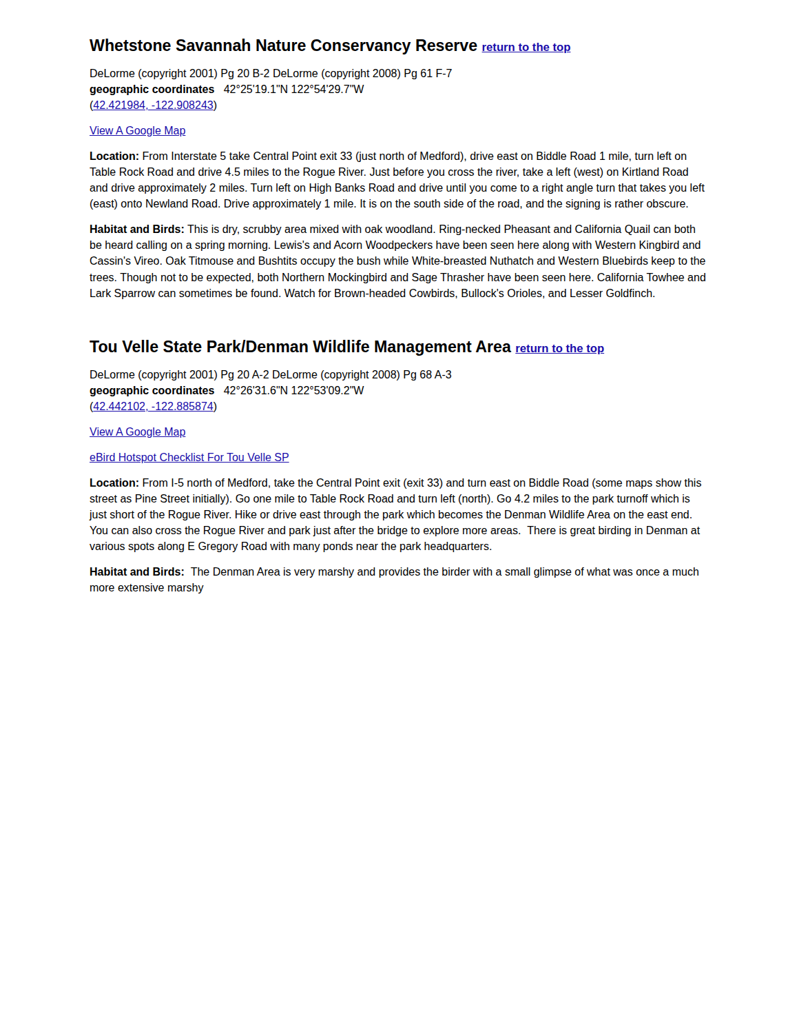Whetstone Savannah Nature Conservancy Reserve return to the top
DeLorme (copyright 2001) Pg 20 B-2 DeLorme (copyright 2008) Pg 61 F-7
geographic coordinates 42°25'19.1"N 122°54'29.7"W
(42.421984, -122.908243)
View A Google Map
Location: From Interstate 5 take Central Point exit 33 (just north of Medford), drive east on Biddle Road 1 mile, turn left on Table Rock Road and drive 4.5 miles to the Rogue River. Just before you cross the river, take a left (west) on Kirtland Road and drive approximately 2 miles. Turn left on High Banks Road and drive until you come to a right angle turn that takes you left (east) onto Newland Road. Drive approximately 1 mile. It is on the south side of the road, and the signing is rather obscure.
Habitat and Birds: This is dry, scrubby area mixed with oak woodland. Ring-necked Pheasant and California Quail can both be heard calling on a spring morning. Lewis's and Acorn Woodpeckers have been seen here along with Western Kingbird and Cassin's Vireo. Oak Titmouse and Bushtits occupy the bush while White-breasted Nuthatch and Western Bluebirds keep to the trees. Though not to be expected, both Northern Mockingbird and Sage Thrasher have been seen here. California Towhee and Lark Sparrow can sometimes be found. Watch for Brown-headed Cowbirds, Bullock's Orioles, and Lesser Goldfinch.
Tou Velle State Park/Denman Wildlife Management Area return to the top
DeLorme (copyright 2001) Pg 20 A-2 DeLorme (copyright 2008) Pg 68 A-3
geographic coordinates 42°26'31.6"N 122°53'09.2"W
(42.442102, -122.885874)
View A Google Map
eBird Hotspot Checklist For Tou Velle SP
Location: From I-5 north of Medford, take the Central Point exit (exit 33) and turn east on Biddle Road (some maps show this street as Pine Street initially). Go one mile to Table Rock Road and turn left (north). Go 4.2 miles to the park turnoff which is just short of the Rogue River. Hike or drive east through the park which becomes the Denman Wildlife Area on the east end. You can also cross the Rogue River and park just after the bridge to explore more areas. There is great birding in Denman at various spots along E Gregory Road with many ponds near the park headquarters.
Habitat and Birds: The Denman Area is very marshy and provides the birder with a small glimpse of what was once a much more extensive marshy